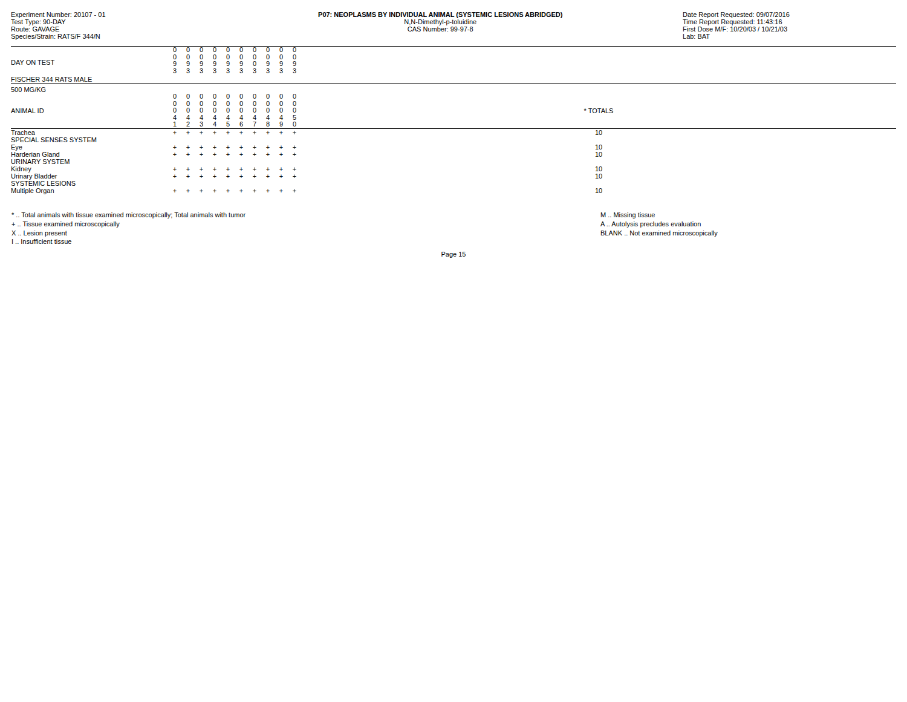| Experiment Number: 20107 - 01 | P07: NEOPLASMS BY INDIVIDUAL ANIMAL (SYSTEMIC LESIONS ABRIDGED) | Date Report Requested: 09/07/2016 |
| Test Type: 90-DAY | N,N-Dimethyl-p-toluidine | Time Report Requested: 11:43:16 |
| Route: GAVAGE | CAS Number: 99-97-8 | First Dose M/F: 10/20/03 / 10/21/03 |
| Species/Strain: RATS/F 344/N | | Lab: BAT |
| DAY ON TEST | 0 0 9 3 | 0 0 9 3 | 0 0 9 3 | 0 0 9 3 | 0 0 9 3 | 0 0 9 3 | 0 0 0 3 | 0 0 9 3 | 0 0 9 3 | 0 0 9 3 | |
| FISCHER 344 RATS MALE | | |
| 500 MG/KG | | |
| ANIMAL ID | 0 0 0 4 1 | 0 0 0 4 2 | 0 0 0 4 3 | 0 0 0 4 4 | 0 0 0 4 5 | 0 0 0 4 6 | 0 0 0 4 7 | 0 0 0 4 8 | 0 0 0 4 9 | 0 0 0 5 0 | * TOTALS |
| Trachea | + | + | + | + | + | + | + | + | + | + | 10 |
| SPECIAL SENSES SYSTEM |
| Eye | + | + | + | + | + | + | + | + | + | + | 10 |
| Harderian Gland | + | + | + | + | + | + | + | + | + | + | 10 |
| URINARY SYSTEM |
| Kidney | + | + | + | + | + | + | + | + | + | + | 10 |
| Urinary Bladder | + | + | + | + | + | + | + | + | + | + | 10 |
| SYSTEMIC LESIONS |
| Multiple Organ | + | + | + | + | + | + | + | + | + | + | 10 |
| * .. Total animals with tissue examined microscopically; Total animals with tumor + .. Tissue examined microscopically X .. Lesion present I .. Insufficient tissue | M .. Missing tissue A .. Autolysis precludes evaluation BLANK .. Not examined microscopically |
Page 15